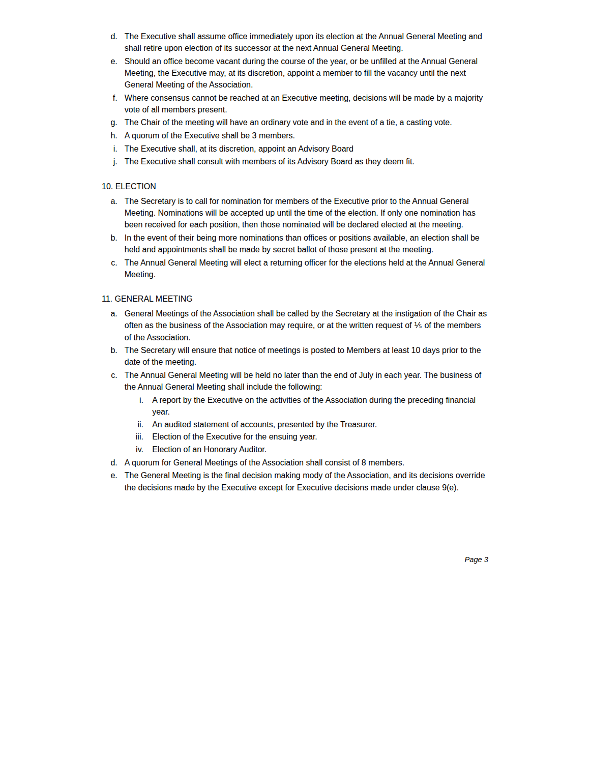The Executive shall assume office immediately upon its election at the Annual General Meeting and shall retire upon election of its successor at the next Annual General Meeting.
Should an office become vacant during the course of the year, or be unfilled at the Annual General Meeting, the Executive may, at its discretion, appoint a member to fill the vacancy until the next General Meeting of the Association.
Where consensus cannot be reached at an Executive meeting, decisions will be made by a majority vote of all members present.
The Chair of the meeting will have an ordinary vote and in the event of a tie, a casting vote.
A quorum of the Executive shall be 3 members.
The Executive shall, at its discretion, appoint an Advisory Board
The Executive shall consult with members of its Advisory Board as they deem fit.
10. ELECTION
The Secretary is to call for nomination for members of the Executive prior to the Annual General Meeting. Nominations will be accepted up until the time of the election. If only one nomination has been received for each position, then those nominated will be declared elected at the meeting.
In the event of their being more nominations than offices or positions available, an election shall be held and appointments shall be made by secret ballot of those present at the meeting.
The Annual General Meeting will elect a returning officer for the elections held at the Annual General Meeting.
11. GENERAL MEETING
General Meetings of the Association shall be called by the Secretary at the instigation of the Chair as often as the business of the Association may require, or at the written request of ⅕ of the members of the Association.
The Secretary will ensure that notice of meetings is posted to Members at least 10 days prior to the date of the meeting.
The Annual General Meeting will be held no later than the end of July in each year. The business of the Annual General Meeting shall include the following:
A report by the Executive on the activities of the Association during the preceding financial year.
An audited statement of accounts, presented by the Treasurer.
Election of the Executive for the ensuing year.
Election of an Honorary Auditor.
A quorum for General Meetings of the Association shall consist of 8 members.
The General Meeting is the final decision making mody of the Association, and its decisions override the decisions made by the Executive except for Executive decisions made under clause 9(e).
Page 3